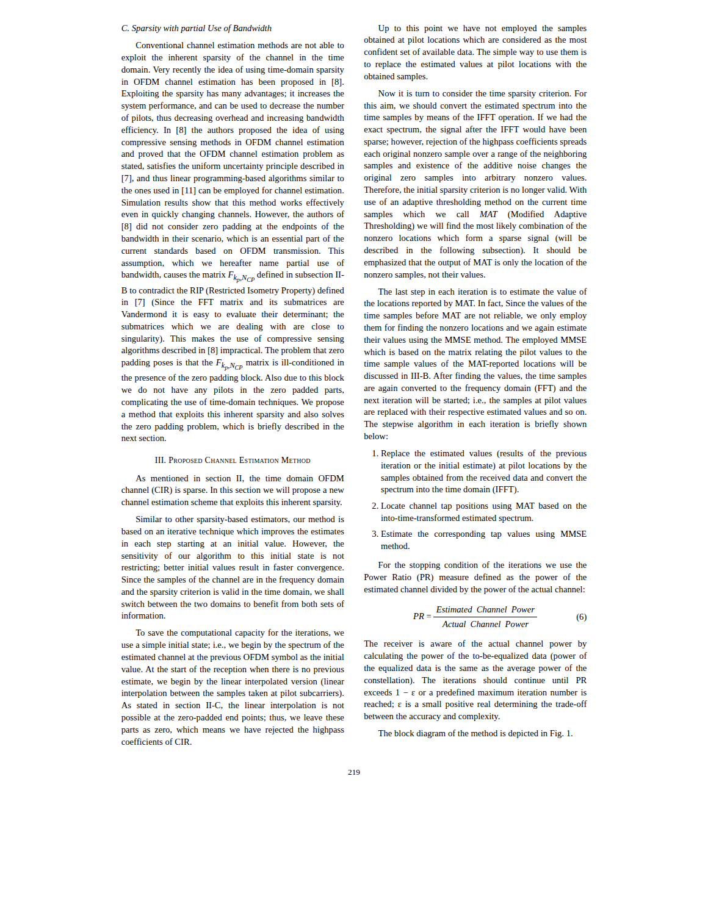C. Sparsity with partial Use of Bandwidth
Conventional channel estimation methods are not able to exploit the inherent sparsity of the channel in the time domain. Very recently the idea of using time-domain sparsity in OFDM channel estimation has been proposed in [8]. Exploiting the sparsity has many advantages; it increases the system performance, and can be used to decrease the number of pilots, thus decreasing overhead and increasing bandwidth efficiency. In [8] the authors proposed the idea of using compressive sensing methods in OFDM channel estimation and proved that the OFDM channel estimation problem as stated, satisfies the uniform uncertainty principle described in [7], and thus linear programming-based algorithms similar to the ones used in [11] can be employed for channel estimation. Simulation results show that this method works effectively even in quickly changing channels. However, the authors of [8] did not consider zero padding at the endpoints of the bandwidth in their scenario, which is an essential part of the current standards based on OFDM transmission. This assumption, which we hereafter name partial use of bandwidth, causes the matrix Fkp,NCP defined in subsection II-B to contradict the RIP (Restricted Isometry Property) defined in [7] (Since the FFT matrix and its submatrices are Vandermond it is easy to evaluate their determinant; the submatrices which we are dealing with are close to singularity). This makes the use of compressive sensing algorithms described in [8] impractical. The problem that zero padding poses is that the Fkp,NCP matrix is ill-conditioned in the presence of the zero padding block. Also due to this block we do not have any pilots in the zero padded parts, complicating the use of time-domain techniques. We propose a method that exploits this inherent sparsity and also solves the zero padding problem, which is briefly described in the next section.
III. Proposed Channel Estimation Method
As mentioned in section II, the time domain OFDM channel (CIR) is sparse. In this section we will propose a new channel estimation scheme that exploits this inherent sparsity.
Similar to other sparsity-based estimators, our method is based on an iterative technique which improves the estimates in each step starting at an initial value. However, the sensitivity of our algorithm to this initial state is not restricting; better initial values result in faster convergence. Since the samples of the channel are in the frequency domain and the sparsity criterion is valid in the time domain, we shall switch between the two domains to benefit from both sets of information.
To save the computational capacity for the iterations, we use a simple initial state; i.e., we begin by the spectrum of the estimated channel at the previous OFDM symbol as the initial value. At the start of the reception when there is no previous estimate, we begin by the linear interpolated version (linear interpolation between the samples taken at pilot subcarriers). As stated in section II-C, the linear interpolation is not possible at the zero-padded end points; thus, we leave these parts as zero, which means we have rejected the highpass coefficients of CIR.
Up to this point we have not employed the samples obtained at pilot locations which are considered as the most confident set of available data. The simple way to use them is to replace the estimated values at pilot locations with the obtained samples.
Now it is turn to consider the time sparsity criterion. For this aim, we should convert the estimated spectrum into the time samples by means of the IFFT operation. If we had the exact spectrum, the signal after the IFFT would have been sparse; however, rejection of the highpass coefficients spreads each original nonzero sample over a range of the neighboring samples and existence of the additive noise changes the original zero samples into arbitrary nonzero values. Therefore, the initial sparsity criterion is no longer valid. With use of an adaptive thresholding method on the current time samples which we call MAT (Modified Adaptive Thresholding) we will find the most likely combination of the nonzero locations which form a sparse signal (will be described in the following subsection). It should be emphasized that the output of MAT is only the location of the nonzero samples, not their values.
The last step in each iteration is to estimate the value of the locations reported by MAT. In fact, Since the values of the time samples before MAT are not reliable, we only employ them for finding the nonzero locations and we again estimate their values using the MMSE method. The employed MMSE which is based on the matrix relating the pilot values to the time sample values of the MAT-reported locations will be discussed in III-B. After finding the values, the time samples are again converted to the frequency domain (FFT) and the next iteration will be started; i.e., the samples at pilot values are replaced with their respective estimated values and so on. The stepwise algorithm in each iteration is briefly shown below:
Replace the estimated values (results of the previous iteration or the initial estimate) at pilot locations by the samples obtained from the received data and convert the spectrum into the time domain (IFFT).
Locate channel tap positions using MAT based on the into-time-transformed estimated spectrum.
Estimate the corresponding tap values using MMSE method.
For the stopping condition of the iterations we use the Power Ratio (PR) measure defined as the power of the estimated channel divided by the power of the actual channel:
PR = Estimated Channel Power Actual Channel Power (6)
The receiver is aware of the actual channel power by calculating the power of the to-be-equalized data (power of the equalized data is the same as the average power of the constellation). The iterations should continue until PR exceeds 1 − ε or a predefined maximum iteration number is reached; ε is a small positive real determining the trade-off between the accuracy and complexity.
The block diagram of the method is depicted in Fig. 1.
219